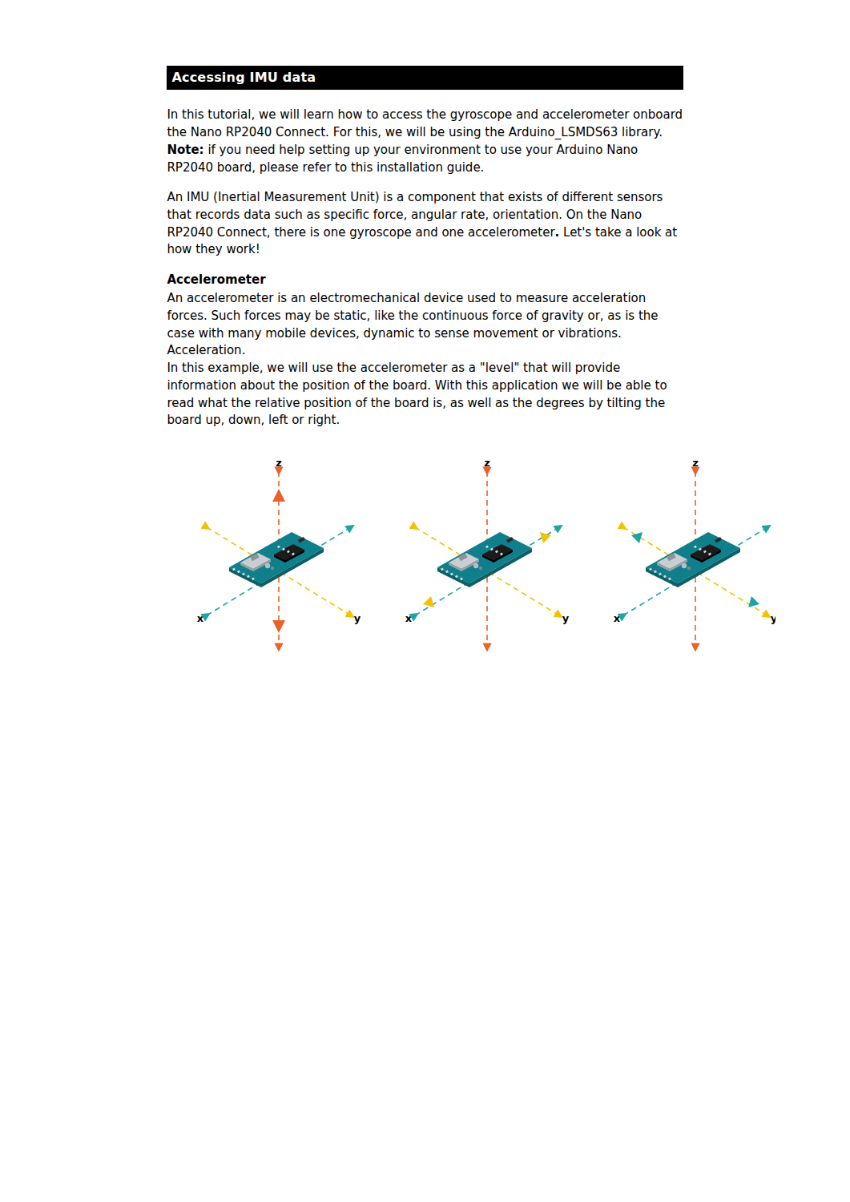Accessing IMU data
In this tutorial, we will learn how to access the gyroscope and accelerometer onboard the Nano RP2040 Connect. For this, we will be using the Arduino_LSMDS63 library.
Note: if you need help setting up your environment to use your Arduino Nano RP2040 board, please refer to this installation guide.
An IMU (Inertial Measurement Unit) is a component that exists of different sensors that records data such as specific force, angular rate, orientation. On the Nano RP2040 Connect, there is one gyroscope and one accelerometer. Let's take a look at how they work!
Accelerometer
An accelerometer is an electromechanical device used to measure acceleration forces. Such forces may be static, like the continuous force of gravity or, as is the case with many mobile devices, dynamic to sense movement or vibrations.
Acceleration.
In this example, we will use the accelerometer as a "level" that will provide information about the position of the board. With this application we will be able to read what the relative position of the board is, as well as the degrees by tilting the board up, down, left or right.
z x y z x y z x y